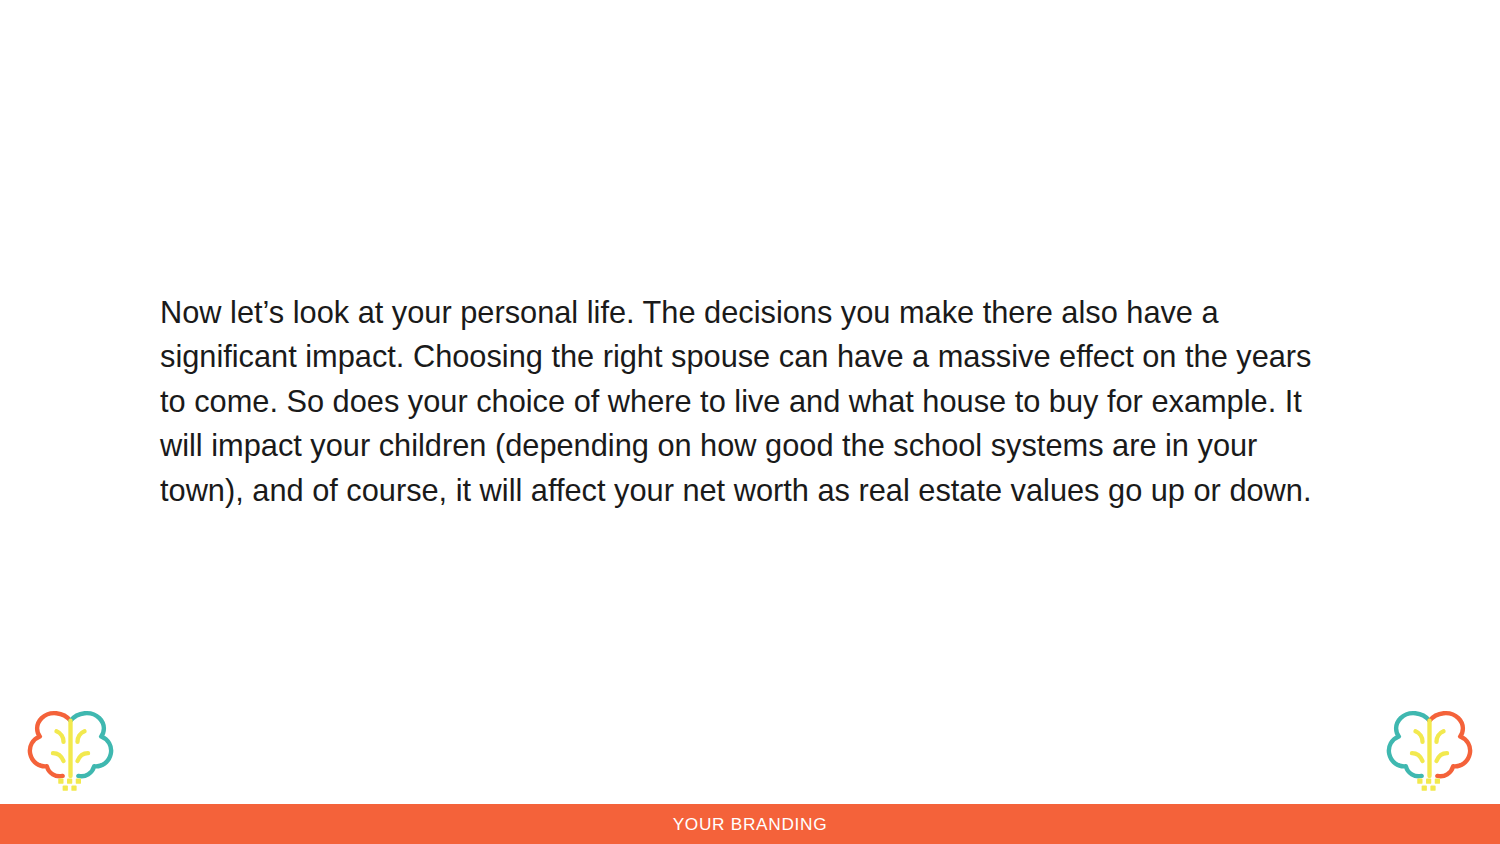Now let’s look at your personal life. The decisions you make there also have a significant impact. Choosing the right spouse can have a massive effect on the years to come. So does your choice of where to live and what house to buy for example. It will impact your children (depending on how good the school systems are in your town), and of course, it will affect your net worth as real estate values go up or down.
YOUR BRANDING